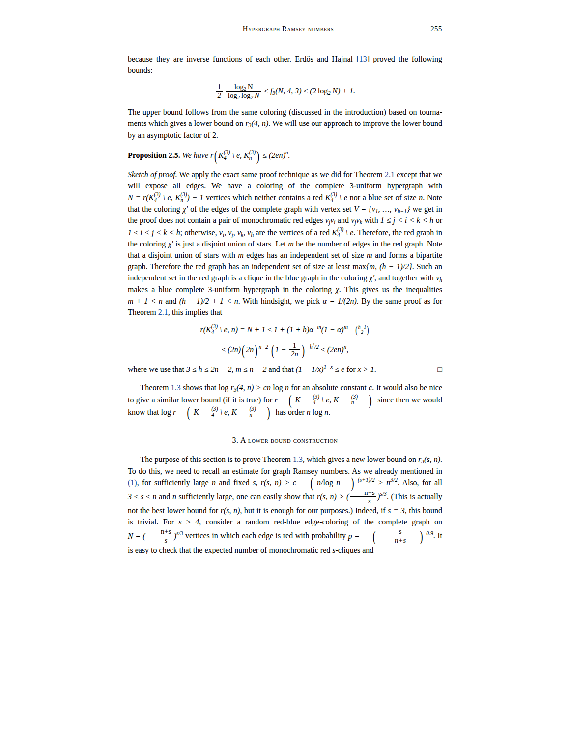Hypergraph Ramsey numbers 255
because they are inverse functions of each other. Erdős and Hajnal [13] proved the following bounds:
12 log2 N log2 log2 N ≤ f3(N, 4, 3) ≤ (2 log2 N) + 1.
The upper bound follows from the same coloring (discussed in the introduction) based on tournaments which gives a lower bound on r3(4, n). We will use our approach to improve the lower bound by an asymptotic factor of 2.
Proposition 2.5. We have r(K(3) 4 \ e, K(3) n) ≤ (2en)n.
Sketch of proof. We apply the exact same proof technique as we did for Theorem 2.1 except that we will expose all edges. We have a coloring of the complete 3-uniform hypergraph with N = r(K(3) 4 \ e, K(3) n) − 1 vertices which neither contains a red K(3) 4 \ e nor a blue set of size n. Note that the coloring χ′ of the edges of the complete graph with vertex set V = {v1, …, vh−1} we get in the proof does not contain a pair of monochromatic red edges vjvi and vjvk with 1 ≤ j < i < k < h or 1 ≤ i < j < k < h; otherwise, vi, vj, vk, vh are the vertices of a red K(3) 4 \ e. Therefore, the red graph in the coloring χ′ is just a disjoint union of stars. Let m be the number of edges in the red graph. Note that a disjoint union of stars with m edges has an independent set of size m and forms a bipartite graph. Therefore the red graph has an independent set of size at least max{m, (h − 1)/2}. Such an independent set in the red graph is a clique in the blue graph in the coloring χ′, and together with vh makes a blue complete 3-uniform hypergraph in the coloring χ. This gives us the inequalities m + 1 < n and (h − 1)/2 + 1 < n. With hindsight, we pick α = 1/(2n). By the same proof as for Theorem 2.1, this implies that
r(K(3) 4 \ e, n) = N + 1 ≤ 1 + (1 + h)α−m(1 − α)m − (h−12)
≤ (2n)(2n)n−2 (1 − 12n)−h2/2 ≤ (2en)n,
where we use that 3 ≤ h ≤ 2n − 2, m ≤ n − 2 and that (1 − 1/x)1−x ≤ e for x > 1. □
Theorem 1.3 shows that log r3(4, n) > cn log n for an absolute constant c. It would also be nice to give a similar lower bound (if it is true) for r(K(3) 4 \ e, K(3) n) since then we would know that log r(K(3) 4 \ e, K(3) n) has order n log n.
3. A lower bound construction
The purpose of this section is to prove Theorem 1.3, which gives a new lower bound on r3(s, n). To do this, we need to recall an estimate for graph Ramsey numbers. As we already mentioned in (1), for sufficiently large n and fixed s, r(s, n) > c (n/log n)(s+1)/2 > n3/2. Also, for all 3 ≤ s ≤ n and n sufficiently large, one can easily show that r(s, n) > (n+s s)s/3. (This is actually not the best lower bound for r(s, n), but it is enough for our purposes.) Indeed, if s = 3, this bound is trivial. For s ≥ 4, consider a random red-blue edge-coloring of the complete graph on N = (n+s s)s/3 vertices in which each edge is red with probability p = (sn+s)0.9. It is easy to check that the expected number of monochromatic red s-cliques and